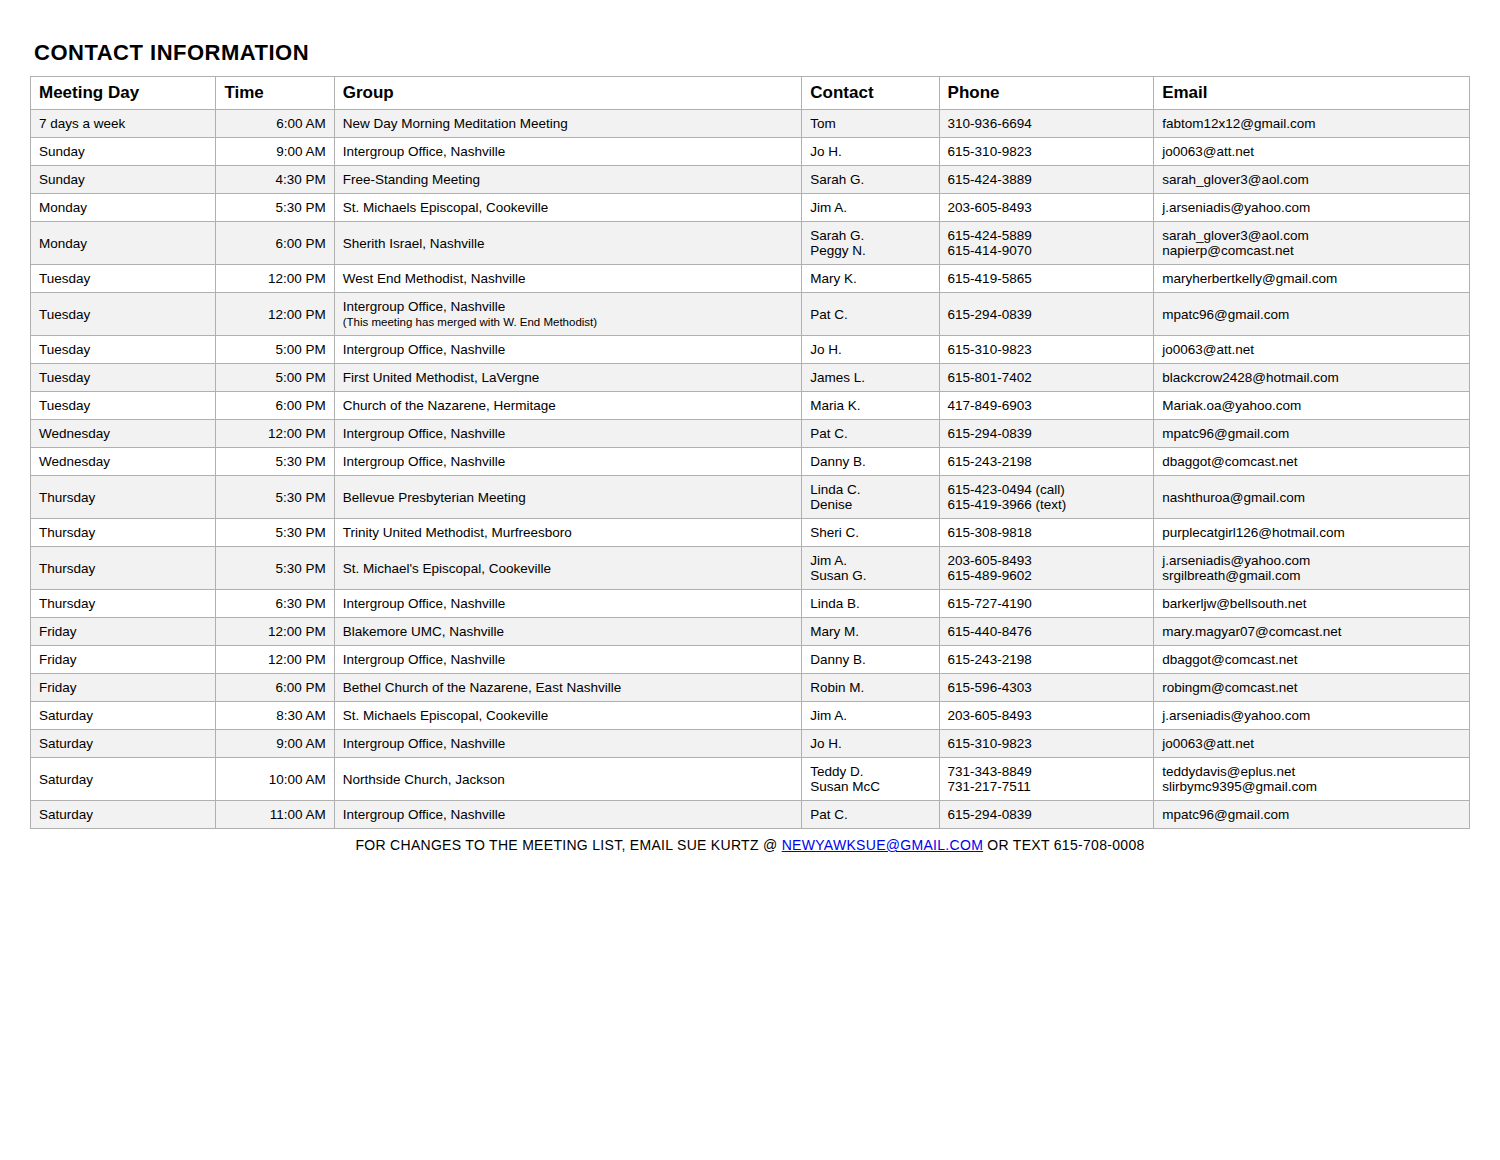CONTACT INFORMATION
| Meeting Day | Time | Group | Contact | Phone | Email |
| --- | --- | --- | --- | --- | --- |
| 7 days a week | 6:00 AM | New Day Morning Meditation Meeting | Tom | 310-936-6694 | fabtom12x12@gmail.com |
| Sunday | 9:00 AM | Intergroup Office, Nashville | Jo H. | 615-310-9823 | jo0063@att.net |
| Sunday | 4:30 PM | Free-Standing Meeting | Sarah G. | 615-424-3889 | sarah_glover3@aol.com |
| Monday | 5:30 PM | St. Michaels Episcopal, Cookeville | Jim A. | 203-605-8493 | j.arseniadis@yahoo.com |
| Monday | 6:00 PM | Sherith Israel, Nashville | Sarah G. Peggy N. | 615-424-5889 615-414-9070 | sarah_glover3@aol.com napierp@comcast.net |
| Tuesday | 12:00 PM | West End Methodist, Nashville | Mary K. | 615-419-5865 | maryherbertkelly@gmail.com |
| Tuesday | 12:00 PM | Intergroup Office, Nashville (This meeting has merged with W. End Methodist) | Pat C. | 615-294-0839 | mpatc96@gmail.com |
| Tuesday | 5:00 PM | Intergroup Office, Nashville | Jo H. | 615-310-9823 | jo0063@att.net |
| Tuesday | 5:00 PM | First United Methodist, LaVergne | James L. | 615-801-7402 | blackcrow2428@hotmail.com |
| Tuesday | 6:00 PM | Church of the Nazarene, Hermitage | Maria K. | 417-849-6903 | Mariak.oa@yahoo.com |
| Wednesday | 12:00 PM | Intergroup Office, Nashville | Pat C. | 615-294-0839 | mpatc96@gmail.com |
| Wednesday | 5:30 PM | Intergroup Office, Nashville | Danny B. | 615-243-2198 | dbaggot@comcast.net |
| Thursday | 5:30 PM | Bellevue Presbyterian Meeting | Linda C. Denise | 615-423-0494 (call) 615-419-3966 (text) | nashthuroa@gmail.com |
| Thursday | 5:30 PM | Trinity United Methodist, Murfreesboro | Sheri C. | 615-308-9818 | purplecatgirl126@hotmail.com |
| Thursday | 5:30 PM | St. Michael's Episcopal, Cookeville | Jim A. Susan G. | 203-605-8493 615-489-9602 | j.arseniadis@yahoo.com srgilbreath@gmail.com |
| Thursday | 6:30 PM | Intergroup Office, Nashville | Linda B. | 615-727-4190 | barkerljw@bellsouth.net |
| Friday | 12:00 PM | Blakemore UMC, Nashville | Mary M. | 615-440-8476 | mary.magyar07@comcast.net |
| Friday | 12:00 PM | Intergroup Office, Nashville | Danny B. | 615-243-2198 | dbaggot@comcast.net |
| Friday | 6:00 PM | Bethel Church of the Nazarene, East Nashville | Robin M. | 615-596-4303 | robingm@comcast.net |
| Saturday | 8:30 AM | St. Michaels Episcopal, Cookeville | Jim A. | 203-605-8493 | j.arseniadis@yahoo.com |
| Saturday | 9:00 AM | Intergroup Office, Nashville | Jo H. | 615-310-9823 | jo0063@att.net |
| Saturday | 10:00 AM | Northside Church, Jackson | Teddy D. Susan McC | 731-343-8849 731-217-7511 | teddydavis@eplus.net slirbymc9395@gmail.com |
| Saturday | 11:00 AM | Intergroup Office, Nashville | Pat C. | 615-294-0839 | mpatc96@gmail.com |
FOR CHANGES TO THE MEETING LIST, EMAIL SUE KURTZ @ NEWYAWKSUE@GMAIL.COM OR TEXT 615-708-0008